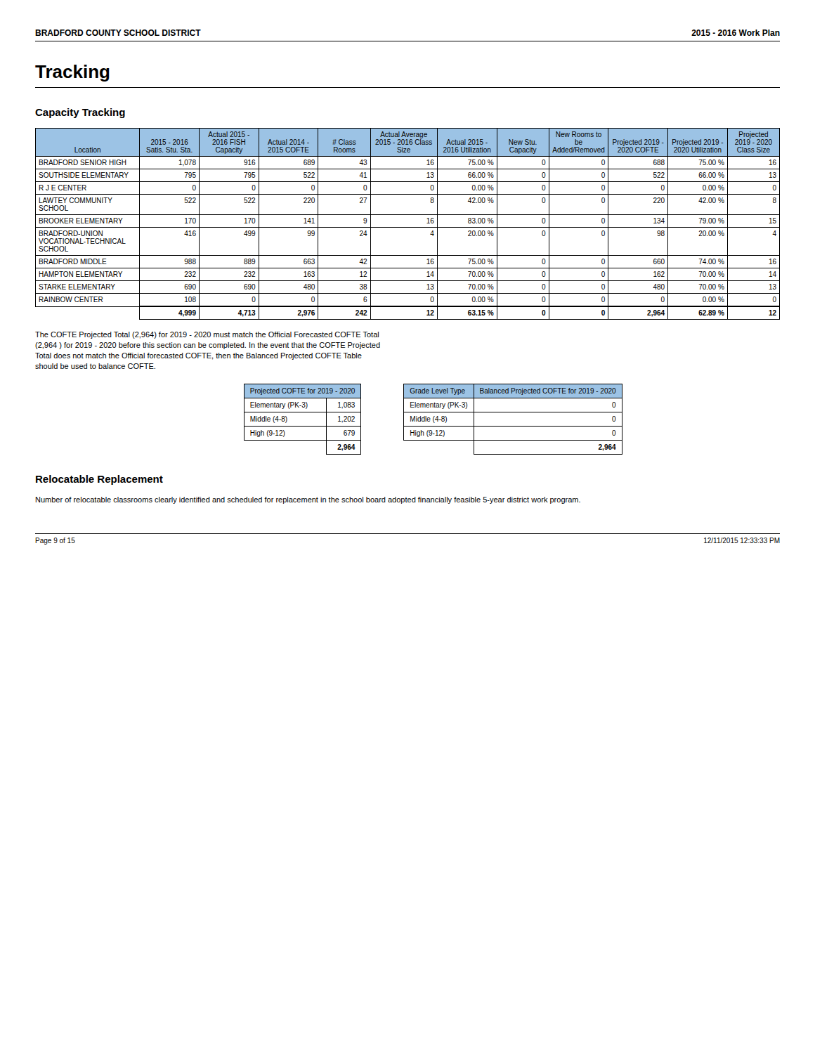BRADFORD COUNTY SCHOOL DISTRICT 2015 - 2016 Work Plan
Tracking
Capacity Tracking
| Location | 2015 - 2016 Satis. Stu. Sta. | Actual 2015 - 2016 FISH Capacity | Actual 2014 - 2015 COFTE | # Class Rooms | Actual Average 2015 - 2016 Class Size | Actual 2015 - 2016 Utilization | New Stu. Capacity | New Rooms to be Added/Removed | Projected 2019 - 2020 COFTE | Projected 2019 - 2020 Utilization | Projected 2019 - 2020 Class Size |
| --- | --- | --- | --- | --- | --- | --- | --- | --- | --- | --- | --- |
| BRADFORD SENIOR HIGH | 1,078 | 916 | 689 | 43 | 16 | 75.00 % | 0 | 0 | 688 | 75.00 % | 16 |
| SOUTHSIDE ELEMENTARY | 795 | 795 | 522 | 41 | 13 | 66.00 % | 0 | 0 | 522 | 66.00 % | 13 |
| R J E CENTER | 0 | 0 | 0 | 0 | 0 | 0.00 % | 0 | 0 | 0 | 0.00 % | 0 |
| LAWTEY COMMUNITY SCHOOL | 522 | 522 | 220 | 27 | 8 | 42.00 % | 0 | 0 | 220 | 42.00 % | 8 |
| BROOKER ELEMENTARY | 170 | 170 | 141 | 9 | 16 | 83.00 % | 0 | 0 | 134 | 79.00 % | 15 |
| BRADFORD-UNION VOCATIONAL-TECHNICAL SCHOOL | 416 | 499 | 99 | 24 | 4 | 20.00 % | 0 | 0 | 98 | 20.00 % | 4 |
| BRADFORD MIDDLE | 988 | 889 | 663 | 42 | 16 | 75.00 % | 0 | 0 | 660 | 74.00 % | 16 |
| HAMPTON ELEMENTARY | 232 | 232 | 163 | 12 | 14 | 70.00 % | 0 | 0 | 162 | 70.00 % | 14 |
| STARKE ELEMENTARY | 690 | 690 | 480 | 38 | 13 | 70.00 % | 0 | 0 | 480 | 70.00 % | 13 |
| RAINBOW CENTER | 108 | 0 | 0 | 6 | 0 | 0.00 % | 0 | 0 | 0 | 0.00 % | 0 |
| | 4,999 | 4,713 | 2,976 | 242 | 12 | 63.15 % | 0 | 0 | 2,964 | 62.89 % | 12 |
The COFTE Projected Total (2,964) for 2019 - 2020 must match the Official Forecasted COFTE Total
(2,964 ) for 2019 - 2020 before this section can be completed. In the event that the COFTE Projected
Total does not match the Official forecasted COFTE, then the Balanced Projected COFTE Table
should be used to balance COFTE.
| Projected COFTE for 2019 - 2020 |
| --- |
| Elementary (PK-3) | 1,083 |
| Middle (4-8) | 1,202 |
| High (9-12) | 679 |
| | 2,964 |
| Grade Level Type | Balanced Projected COFTE for 2019 - 2020 |
| --- | --- |
| Elementary (PK-3) | 0 |
| Middle (4-8) | 0 |
| High (9-12) | 0 |
| | 2,964 |
Relocatable Replacement
Number of relocatable classrooms clearly identified and scheduled for replacement in the school board adopted financially feasible 5-year district work program.
Page 9 of 15 12/11/2015 12:33:33 PM